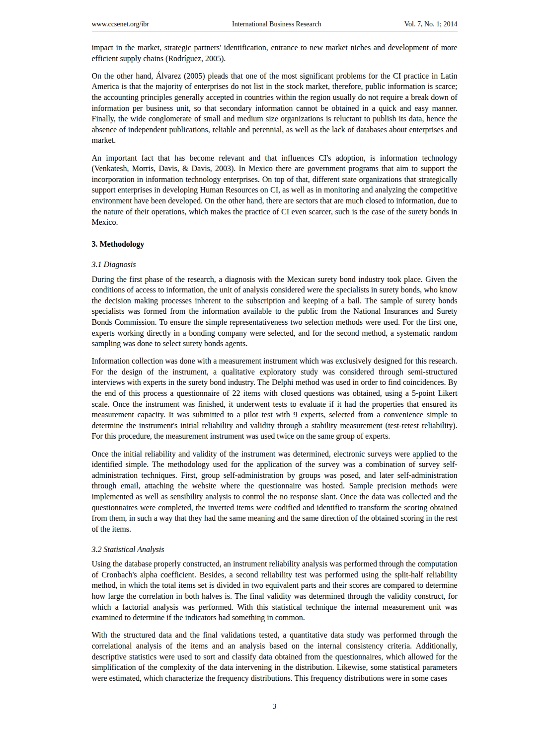www.ccsenet.org/ibr International Business Research Vol. 7, No. 1; 2014
impact in the market, strategic partners' identification, entrance to new market niches and development of more efficient supply chains (Rodríguez, 2005).
On the other hand, Álvarez (2005) pleads that one of the most significant problems for the CI practice in Latin America is that the majority of enterprises do not list in the stock market, therefore, public information is scarce; the accounting principles generally accepted in countries within the region usually do not require a break down of information per business unit, so that secondary information cannot be obtained in a quick and easy manner. Finally, the wide conglomerate of small and medium size organizations is reluctant to publish its data, hence the absence of independent publications, reliable and perennial, as well as the lack of databases about enterprises and market.
An important fact that has become relevant and that influences CI's adoption, is information technology (Venkatesh, Morris, Davis, & Davis, 2003). In Mexico there are government programs that aim to support the incorporation in information technology enterprises. On top of that, different state organizations that strategically support enterprises in developing Human Resources on CI, as well as in monitoring and analyzing the competitive environment have been developed. On the other hand, there are sectors that are much closed to information, due to the nature of their operations, which makes the practice of CI even scarcer, such is the case of the surety bonds in Mexico.
3. Methodology
3.1 Diagnosis
During the first phase of the research, a diagnosis with the Mexican surety bond industry took place. Given the conditions of access to information, the unit of analysis considered were the specialists in surety bonds, who know the decision making processes inherent to the subscription and keeping of a bail. The sample of surety bonds specialists was formed from the information available to the public from the National Insurances and Surety Bonds Commission. To ensure the simple representativeness two selection methods were used. For the first one, experts working directly in a bonding company were selected, and for the second method, a systematic random sampling was done to select surety bonds agents.
Information collection was done with a measurement instrument which was exclusively designed for this research. For the design of the instrument, a qualitative exploratory study was considered through semi-structured interviews with experts in the surety bond industry. The Delphi method was used in order to find coincidences. By the end of this process a questionnaire of 22 items with closed questions was obtained, using a 5-point Likert scale. Once the instrument was finished, it underwent tests to evaluate if it had the properties that ensured its measurement capacity. It was submitted to a pilot test with 9 experts, selected from a convenience simple to determine the instrument's initial reliability and validity through a stability measurement (test-retest reliability). For this procedure, the measurement instrument was used twice on the same group of experts.
Once the initial reliability and validity of the instrument was determined, electronic surveys were applied to the identified simple. The methodology used for the application of the survey was a combination of survey self-administration techniques. First, group self-administration by groups was posed, and later self-administration through email, attaching the website where the questionnaire was hosted. Sample precision methods were implemented as well as sensibility analysis to control the no response slant. Once the data was collected and the questionnaires were completed, the inverted items were codified and identified to transform the scoring obtained from them, in such a way that they had the same meaning and the same direction of the obtained scoring in the rest of the items.
3.2 Statistical Analysis
Using the database properly constructed, an instrument reliability analysis was performed through the computation of Cronbach's alpha coefficient. Besides, a second reliability test was performed using the split-half reliability method, in which the total items set is divided in two equivalent parts and their scores are compared to determine how large the correlation in both halves is. The final validity was determined through the validity construct, for which a factorial analysis was performed. With this statistical technique the internal measurement unit was examined to determine if the indicators had something in common.
With the structured data and the final validations tested, a quantitative data study was performed through the correlational analysis of the items and an analysis based on the internal consistency criteria. Additionally, descriptive statistics were used to sort and classify data obtained from the questionnaires, which allowed for the simplification of the complexity of the data intervening in the distribution. Likewise, some statistical parameters were estimated, which characterize the frequency distributions. This frequency distributions were in some cases
3